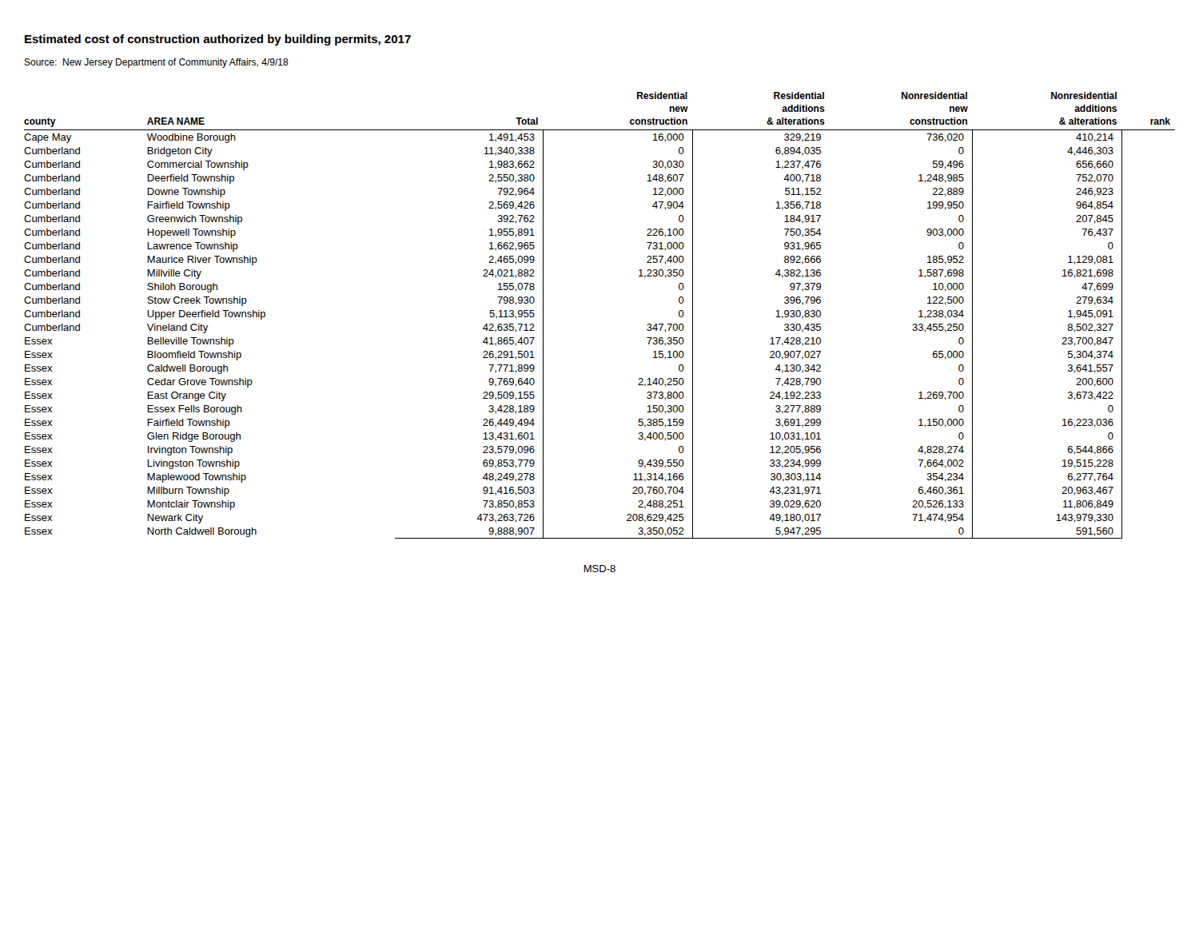Estimated cost of construction authorized by building permits, 2017
Source: New Jersey Department of Community Affairs, 4/9/18
| | | | Residential | Residential | Nonresidential | Nonresidential | |
| --- | --- | --- | --- | --- | --- | --- | --- |
| | | | new | additions | new | additions | |
| county | AREA NAME | Total | construction | & alterations | construction | & alterations | rank |
| Cape May | Woodbine Borough | 1,491,453 | 16,000 | 329,219 | 736,020 | 410,214 | |
| Cumberland | Bridgeton City | 11,340,338 | 0 | 6,894,035 | 0 | 4,446,303 | |
| Cumberland | Commercial Township | 1,983,662 | 30,030 | 1,237,476 | 59,496 | 656,660 | |
| Cumberland | Deerfield Township | 2,550,380 | 148,607 | 400,718 | 1,248,985 | 752,070 | |
| Cumberland | Downe Township | 792,964 | 12,000 | 511,152 | 22,889 | 246,923 | |
| Cumberland | Fairfield Township | 2,569,426 | 47,904 | 1,356,718 | 199,950 | 964,854 | |
| Cumberland | Greenwich Township | 392,762 | 0 | 184,917 | 0 | 207,845 | |
| Cumberland | Hopewell Township | 1,955,891 | 226,100 | 750,354 | 903,000 | 76,437 | |
| Cumberland | Lawrence Township | 1,662,965 | 731,000 | 931,965 | 0 | 0 | |
| Cumberland | Maurice River Township | 2,465,099 | 257,400 | 892,666 | 185,952 | 1,129,081 | |
| Cumberland | Millville City | 24,021,882 | 1,230,350 | 4,382,136 | 1,587,698 | 16,821,698 | |
| Cumberland | Shiloh Borough | 155,078 | 0 | 97,379 | 10,000 | 47,699 | |
| Cumberland | Stow Creek Township | 798,930 | 0 | 396,796 | 122,500 | 279,634 | |
| Cumberland | Upper Deerfield Township | 5,113,955 | 0 | 1,930,830 | 1,238,034 | 1,945,091 | |
| Cumberland | Vineland City | 42,635,712 | 347,700 | 330,435 | 33,455,250 | 8,502,327 | |
| Essex | Belleville Township | 41,865,407 | 736,350 | 17,428,210 | 0 | 23,700,847 | |
| Essex | Bloomfield Township | 26,291,501 | 15,100 | 20,907,027 | 65,000 | 5,304,374 | |
| Essex | Caldwell Borough | 7,771,899 | 0 | 4,130,342 | 0 | 3,641,557 | |
| Essex | Cedar Grove Township | 9,769,640 | 2,140,250 | 7,428,790 | 0 | 200,600 | |
| Essex | East Orange City | 29,509,155 | 373,800 | 24,192,233 | 1,269,700 | 3,673,422 | |
| Essex | Essex Fells Borough | 3,428,189 | 150,300 | 3,277,889 | 0 | 0 | |
| Essex | Fairfield Township | 26,449,494 | 5,385,159 | 3,691,299 | 1,150,000 | 16,223,036 | |
| Essex | Glen Ridge Borough | 13,431,601 | 3,400,500 | 10,031,101 | 0 | 0 | |
| Essex | Irvington Township | 23,579,096 | 0 | 12,205,956 | 4,828,274 | 6,544,866 | |
| Essex | Livingston Township | 69,853,779 | 9,439,550 | 33,234,999 | 7,664,002 | 19,515,228 | |
| Essex | Maplewood Township | 48,249,278 | 11,314,166 | 30,303,114 | 354,234 | 6,277,764 | |
| Essex | Millburn Township | 91,416,503 | 20,760,704 | 43,231,971 | 6,460,361 | 20,963,467 | |
| Essex | Montclair Township | 73,850,853 | 2,488,251 | 39,029,620 | 20,526,133 | 11,806,849 | |
| Essex | Newark City | 473,263,726 | 208,629,425 | 49,180,017 | 71,474,954 | 143,979,330 | |
| Essex | North Caldwell Borough | 9,888,907 | 3,350,052 | 5,947,295 | 0 | 591,560 | |
MSD-8